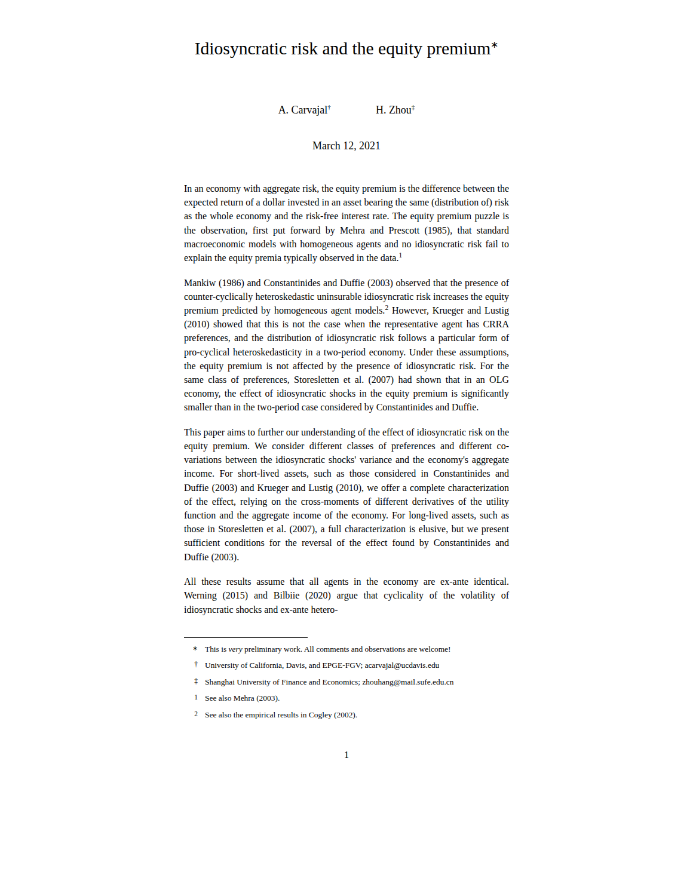Idiosyncratic risk and the equity premium∗
A. Carvajal† H. Zhou‡
March 12, 2021
In an economy with aggregate risk, the equity premium is the difference between the expected return of a dollar invested in an asset bearing the same (distribution of) risk as the whole economy and the risk-free interest rate. The equity premium puzzle is the observation, first put forward by Mehra and Prescott (1985), that standard macroeconomic models with homogeneous agents and no idiosyncratic risk fail to explain the equity premia typically observed in the data.1
Mankiw (1986) and Constantinides and Duffie (2003) observed that the presence of counter-cyclically heteroskedastic uninsurable idiosyncratic risk increases the equity premium predicted by homogeneous agent models.2 However, Krueger and Lustig (2010) showed that this is not the case when the representative agent has CRRA preferences, and the distribution of idiosyncratic risk follows a particular form of pro-cyclical heteroskedasticity in a two-period economy. Under these assumptions, the equity premium is not affected by the presence of idiosyncratic risk. For the same class of preferences, Storesletten et al. (2007) had shown that in an OLG economy, the effect of idiosyncratic shocks in the equity premium is significantly smaller than in the two-period case considered by Constantinides and Duffie.
This paper aims to further our understanding of the effect of idiosyncratic risk on the equity premium. We consider different classes of preferences and different co-variations between the idiosyncratic shocks' variance and the economy's aggregate income. For short-lived assets, such as those considered in Constantinides and Duffie (2003) and Krueger and Lustig (2010), we offer a complete characterization of the effect, relying on the cross-moments of different derivatives of the utility function and the aggregate income of the economy. For long-lived assets, such as those in Storesletten et al. (2007), a full characterization is elusive, but we present sufficient conditions for the reversal of the effect found by Constantinides and Duffie (2003).
All these results assume that all agents in the economy are ex-ante identical. Werning (2015) and Bilbiie (2020) argue that cyclicality of the volatility of idiosyncratic shocks and ex-ante hetero-
∗This is very preliminary work. All comments and observations are welcome!
†University of California, Davis, and EPGE-FGV; acarvajal@ucdavis.edu
‡Shanghai University of Finance and Economics; zhouhang@mail.sufe.edu.cn
1 See also Mehra (2003).
2 See also the empirical results in Cogley (2002).
1